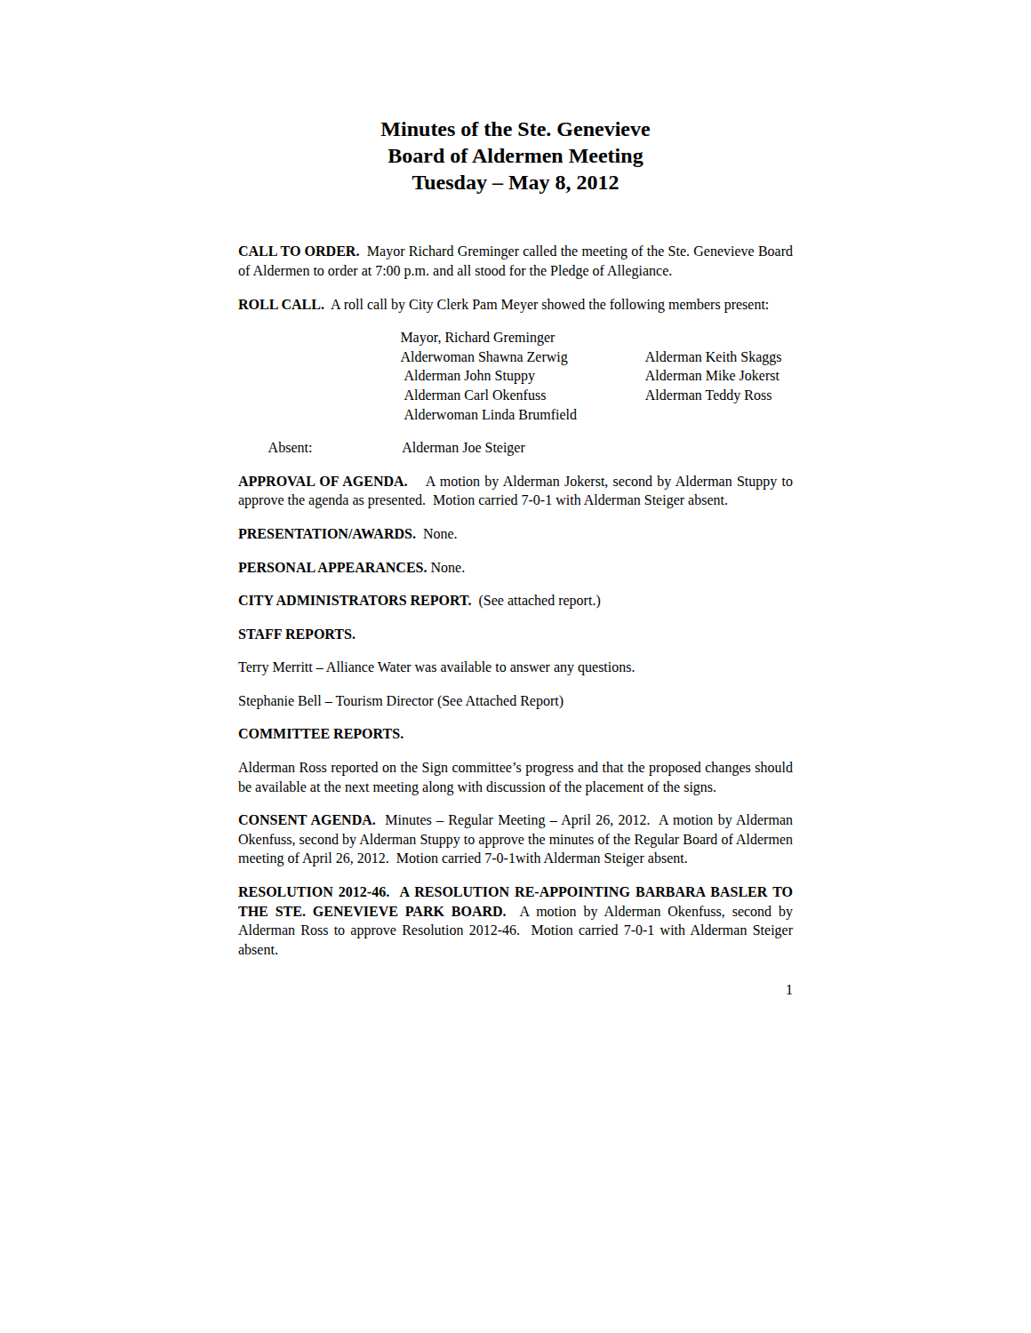Minutes of the Ste. Genevieve Board of Aldermen Meeting Tuesday – May 8, 2012
CALL TO ORDER. Mayor Richard Greminger called the meeting of the Ste. Genevieve Board of Aldermen to order at 7:00 p.m. and all stood for the Pledge of Allegiance.
ROLL CALL. A roll call by City Clerk Pam Meyer showed the following members present:
Mayor, Richard Greminger
| Alderwoman Shawna Zerwig | Alderman Keith Skaggs |
| Alderman John Stuppy | Alderman Mike Jokerst |
| Alderman Carl Okenfuss | Alderman Teddy Ross |
| Alderwoman Linda Brumfield | |
Absent:Alderman Joe Steiger
APPROVAL OF AGENDA. A motion by Alderman Jokerst, second by Alderman Stuppy to approve the agenda as presented. Motion carried 7-0-1 with Alderman Steiger absent.
PRESENTATION/AWARDS. None.
PERSONAL APPEARANCES. None.
CITY ADMINISTRATORS REPORT. (See attached report.)
STAFF REPORTS.
Terry Merritt – Alliance Water was available to answer any questions.
Stephanie Bell – Tourism Director (See Attached Report)
COMMITTEE REPORTS.
Alderman Ross reported on the Sign committee’s progress and that the proposed changes should be available at the next meeting along with discussion of the placement of the signs.
CONSENT AGENDA. Minutes – Regular Meeting – April 26, 2012. A motion by Alderman Okenfuss, second by Alderman Stuppy to approve the minutes of the Regular Board of Aldermen meeting of April 26, 2012. Motion carried 7-0-1with Alderman Steiger absent.
RESOLUTION 2012-46. A RESOLUTION RE-APPOINTING BARBARA BASLER TO THE STE. GENEVIEVE PARK BOARD. A motion by Alderman Okenfuss, second by Alderman Ross to approve Resolution 2012-46. Motion carried 7-0-1 with Alderman Steiger absent.
1